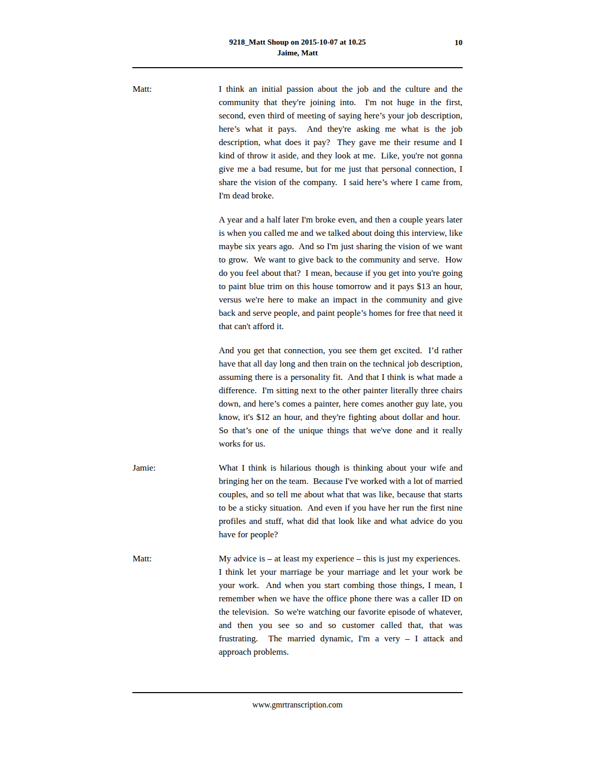10
9218_Matt Shoup on 2015-10-07 at 10.25
Jaime, Matt
| Matt: | I think an initial passion about the job and the culture and the community that they're joining into. I'm not huge in the first, second, even third of meeting of saying here’s your job description, here’s what it pays. And they're asking me what is the job description, what does it pay? They gave me their resume and I kind of throw it aside, and they look at me. Like, you're not gonna give me a bad resume, but for me just that personal connection, I share the vision of the company. I said here’s where I came from, I'm dead broke. A year and a half later I'm broke even, and then a couple years later is when you called me and we talked about doing this interview, like maybe six years ago. And so I'm just sharing the vision of we want to grow. We want to give back to the community and serve. How do you feel about that? I mean, because if you get into you're going to paint blue trim on this house tomorrow and it pays $13 an hour, versus we're here to make an impact in the community and give back and serve people, and paint people’s homes for free that need it that can't afford it. And you get that connection, you see them get excited. I’d rather have that all day long and then train on the technical job description, assuming there is a personality fit. And that I think is what made a difference. I'm sitting next to the other painter literally three chairs down, and here’s comes a painter, here comes another guy late, you know, it's $12 an hour, and they're fighting about dollar and hour. So that’s one of the unique things that we've done and it really works for us. |
| Jamie: | What I think is hilarious though is thinking about your wife and bringing her on the team. Because I've worked with a lot of married couples, and so tell me about what that was like, because that starts to be a sticky situation. And even if you have her run the first nine profiles and stuff, what did that look like and what advice do you have for people? |
| Matt: | My advice is – at least my experience – this is just my experiences. I think let your marriage be your marriage and let your work be your work. And when you start combing those things, I mean, I remember when we have the office phone there was a caller ID on the television. So we're watching our favorite episode of whatever, and then you see so and so customer called that, that was frustrating. The married dynamic, I'm a very – I attack and approach problems. |
www.gmrtranscription.com